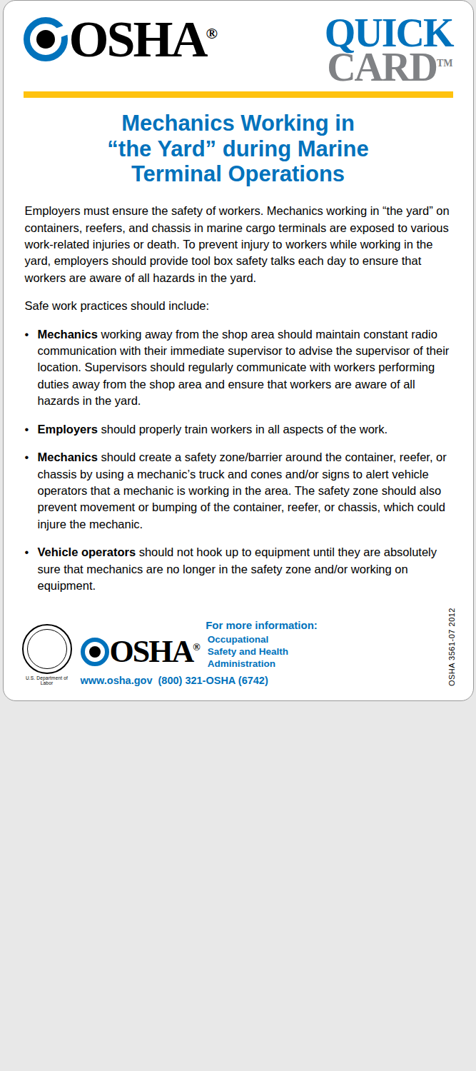OSHA®
QUICK CARDTM
Mechanics Working in
“the Yard” during Marine
Terminal Operations
Employers must ensure the safety of workers. Mechanics working in “the yard” on containers, reefers, and chassis in marine cargo terminals are exposed to various work-related injuries or death. To prevent injury to workers while working in the yard, employers should provide tool box safety talks each day to ensure that workers are aware of all hazards in the yard.
Safe work practices should include:
Mechanics working away from the shop area should maintain constant radio communication with their immediate supervisor to advise the supervisor of their location. Supervisors should regularly communicate with workers performing duties away from the shop area and ensure that workers are aware of all hazards in the yard.
Employers should properly train workers in all aspects of the work.
Mechanics should create a safety zone/barrier around the container, reefer, or chassis by using a mechanic’s truck and cones and/or signs to alert vehicle operators that a mechanic is working in the area. The safety zone should also prevent movement or bumping of the container, reefer, or chassis, which could injure the mechanic.
Vehicle operators should not hook up to equipment until they are absolutely sure that mechanics are no longer in the safety zone and/or working on equipment.
U.S. Department of Labor
For more information:
OSHA®
Occupational
Safety and Health
Administration
www.osha.gov (800) 321-OSHA (6742)
OSHA 3561-07 2012